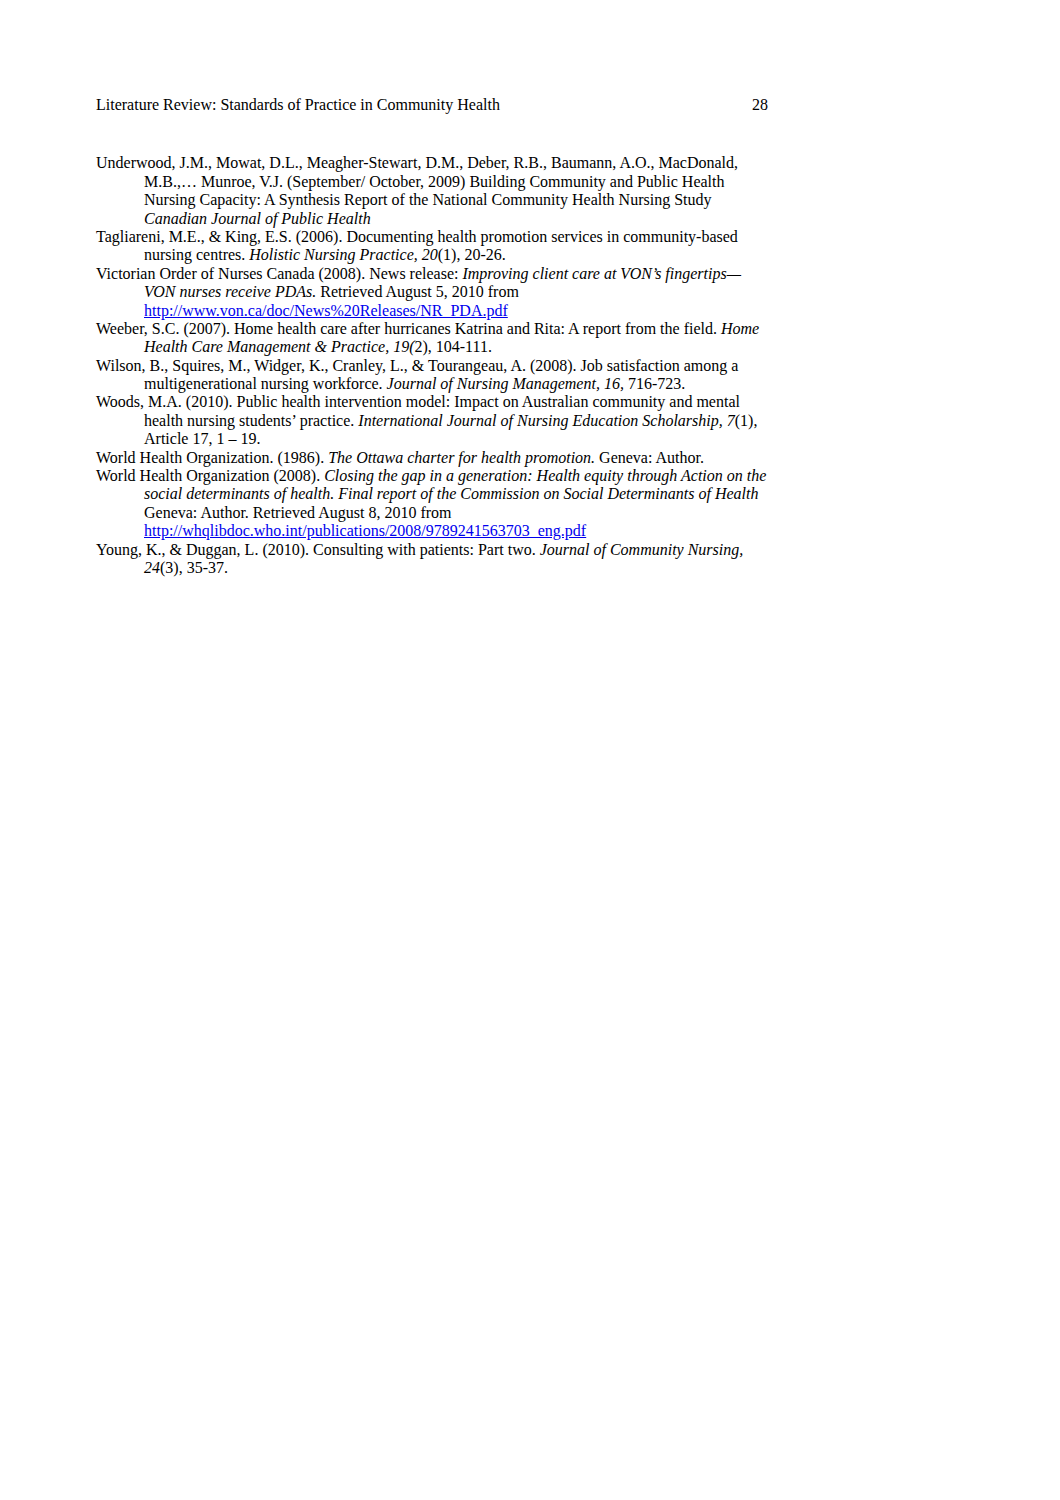Literature Review: Standards of Practice in Community Health 28
Underwood, J.M., Mowat, D.L., Meagher-Stewart, D.M., Deber, R.B., Baumann, A.O., MacDonald, M.B.,… Munroe, V.J. (September/ October, 2009) Building Community and Public Health Nursing Capacity: A Synthesis Report of the National Community Health Nursing Study Canadian Journal of Public Health
Tagliareni, M.E., & King, E.S. (2006). Documenting health promotion services in community-based nursing centres. Holistic Nursing Practice, 20(1), 20-26.
Victorian Order of Nurses Canada (2008). News release: Improving client care at VON’s fingertips—VON nurses receive PDAs. Retrieved August 5, 2010 from http://www.von.ca/doc/News%20Releases/NR_PDA.pdf
Weeber, S.C. (2007). Home health care after hurricanes Katrina and Rita: A report from the field. Home Health Care Management & Practice, 19(2), 104-111.
Wilson, B., Squires, M., Widger, K., Cranley, L., & Tourangeau, A. (2008). Job satisfaction among a multigenerational nursing workforce. Journal of Nursing Management, 16, 716-723.
Woods, M.A. (2010). Public health intervention model: Impact on Australian community and mental health nursing students’ practice. International Journal of Nursing Education Scholarship, 7(1), Article 17, 1 – 19.
World Health Organization. (1986). The Ottawa charter for health promotion. Geneva: Author.
World Health Organization (2008). Closing the gap in a generation: Health equity through Action on the social determinants of health. Final report of the Commission on Social Determinants of Health Geneva: Author. Retrieved August 8, 2010 from http://whqlibdoc.who.int/publications/2008/9789241563703_eng.pdf
Young, K., & Duggan, L. (2010). Consulting with patients: Part two. Journal of Community Nursing, 24(3), 35-37.